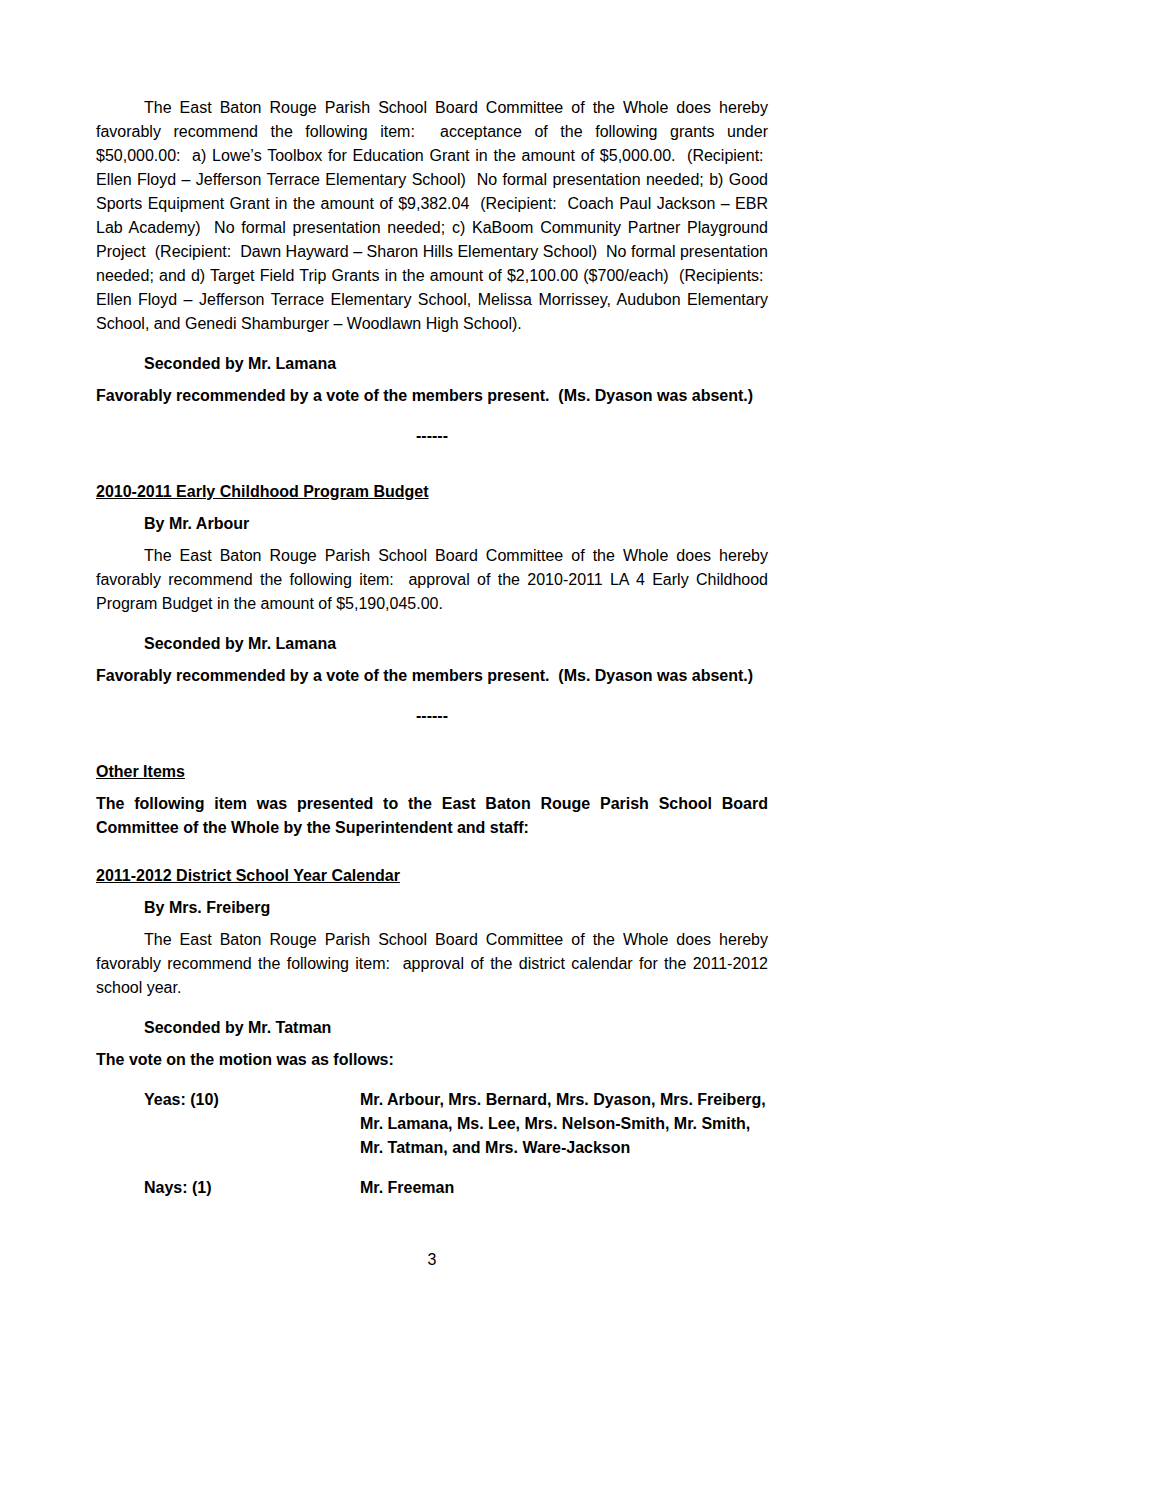The East Baton Rouge Parish School Board Committee of the Whole does hereby favorably recommend the following item: acceptance of the following grants under $50,000.00: a) Lowe’s Toolbox for Education Grant in the amount of $5,000.00. (Recipient: Ellen Floyd – Jefferson Terrace Elementary School) No formal presentation needed; b) Good Sports Equipment Grant in the amount of $9,382.04 (Recipient: Coach Paul Jackson – EBR Lab Academy) No formal presentation needed; c) KaBoom Community Partner Playground Project (Recipient: Dawn Hayward – Sharon Hills Elementary School) No formal presentation needed; and d) Target Field Trip Grants in the amount of $2,100.00 ($700/each) (Recipients: Ellen Floyd – Jefferson Terrace Elementary School, Melissa Morrissey, Audubon Elementary School, and Genedi Shamburger – Woodlawn High School).
Seconded by Mr. Lamana
Favorably recommended by a vote of the members present. (Ms. Dyason was absent.)
------
2010-2011 Early Childhood Program Budget
By Mr. Arbour
The East Baton Rouge Parish School Board Committee of the Whole does hereby favorably recommend the following item: approval of the 2010-2011 LA 4 Early Childhood Program Budget in the amount of $5,190,045.00.
Seconded by Mr. Lamana
Favorably recommended by a vote of the members present. (Ms. Dyason was absent.)
------
Other Items
The following item was presented to the East Baton Rouge Parish School Board Committee of the Whole by the Superintendent and staff:
2011-2012 District School Year Calendar
By Mrs. Freiberg
The East Baton Rouge Parish School Board Committee of the Whole does hereby favorably recommend the following item: approval of the district calendar for the 2011-2012 school year.
Seconded by Mr. Tatman
The vote on the motion was as follows:
| Yeas: (10) | Mr. Arbour, Mrs. Bernard, Mrs. Dyason, Mrs. Freiberg, Mr. Lamana, Ms. Lee, Mrs. Nelson-Smith, Mr. Smith, Mr. Tatman, and Mrs. Ware-Jackson |
| Nays: (1) | Mr. Freeman |
3